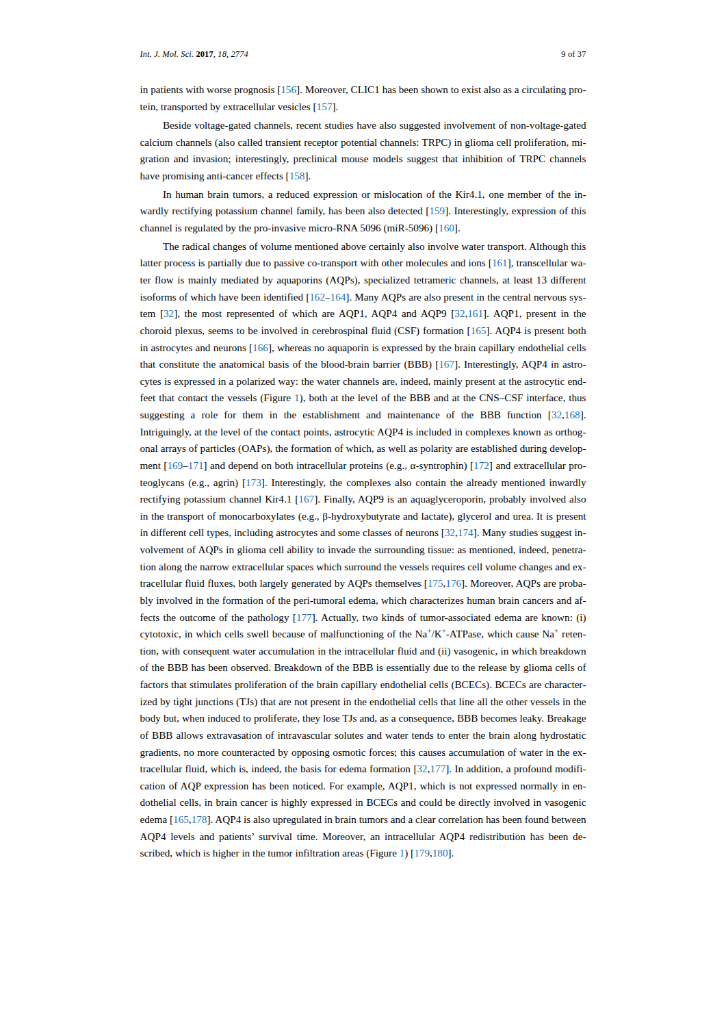Int. J. Mol. Sci. 2017, 18, 2774 9 of 37
in patients with worse prognosis [156]. Moreover, CLIC1 has been shown to exist also as a circulating protein, transported by extracellular vesicles [157].
Beside voltage-gated channels, recent studies have also suggested involvement of non-voltage-gated calcium channels (also called transient receptor potential channels: TRPC) in glioma cell proliferation, migration and invasion; interestingly, preclinical mouse models suggest that inhibition of TRPC channels have promising anti-cancer effects [158].
In human brain tumors, a reduced expression or mislocation of the Kir4.1, one member of the inwardly rectifying potassium channel family, has been also detected [159]. Interestingly, expression of this channel is regulated by the pro-invasive micro-RNA 5096 (miR-5096) [160].
The radical changes of volume mentioned above certainly also involve water transport. Although this latter process is partially due to passive co-transport with other molecules and ions [161], transcellular water flow is mainly mediated by aquaporins (AQPs), specialized tetrameric channels, at least 13 different isoforms of which have been identified [162–164]. Many AQPs are also present in the central nervous system [32], the most represented of which are AQP1, AQP4 and AQP9 [32,161]. AQP1, present in the choroid plexus, seems to be involved in cerebrospinal fluid (CSF) formation [165]. AQP4 is present both in astrocytes and neurons [166], whereas no aquaporin is expressed by the brain capillary endothelial cells that constitute the anatomical basis of the blood-brain barrier (BBB) [167]. Interestingly, AQP4 in astrocytes is expressed in a polarized way: the water channels are, indeed, mainly present at the astrocytic endfeet that contact the vessels (Figure 1), both at the level of the BBB and at the CNS–CSF interface, thus suggesting a role for them in the establishment and maintenance of the BBB function [32,168]. Intriguingly, at the level of the contact points, astrocytic AQP4 is included in complexes known as orthogonal arrays of particles (OAPs), the formation of which, as well as polarity are established during development [169–171] and depend on both intracellular proteins (e.g., α-syntrophin) [172] and extracellular proteoglycans (e.g., agrin) [173]. Interestingly, the complexes also contain the already mentioned inwardly rectifying potassium channel Kir4.1 [167]. Finally, AQP9 is an aquaglyceroporin, probably involved also in the transport of monocarboxylates (e.g., β-hydroxybutyrate and lactate), glycerol and urea. It is present in different cell types, including astrocytes and some classes of neurons [32,174]. Many studies suggest involvement of AQPs in glioma cell ability to invade the surrounding tissue: as mentioned, indeed, penetration along the narrow extracellular spaces which surround the vessels requires cell volume changes and extracellular fluid fluxes, both largely generated by AQPs themselves [175,176]. Moreover, AQPs are probably involved in the formation of the peri-tumoral edema, which characterizes human brain cancers and affects the outcome of the pathology [177]. Actually, two kinds of tumor-associated edema are known: (i) cytotoxic, in which cells swell because of malfunctioning of the Na+/K+-ATPase, which cause Na+ retention, with consequent water accumulation in the intracellular fluid and (ii) vasogenic, in which breakdown of the BBB has been observed. Breakdown of the BBB is essentially due to the release by glioma cells of factors that stimulates proliferation of the brain capillary endothelial cells (BCECs). BCECs are characterized by tight junctions (TJs) that are not present in the endothelial cells that line all the other vessels in the body but, when induced to proliferate, they lose TJs and, as a consequence, BBB becomes leaky. Breakage of BBB allows extravasation of intravascular solutes and water tends to enter the brain along hydrostatic gradients, no more counteracted by opposing osmotic forces; this causes accumulation of water in the extracellular fluid, which is, indeed, the basis for edema formation [32,177]. In addition, a profound modification of AQP expression has been noticed. For example, AQP1, which is not expressed normally in endothelial cells, in brain cancer is highly expressed in BCECs and could be directly involved in vasogenic edema [165,178]. AQP4 is also upregulated in brain tumors and a clear correlation has been found between AQP4 levels and patients’ survival time. Moreover, an intracellular AQP4 redistribution has been described, which is higher in the tumor infiltration areas (Figure 1) [179,180].